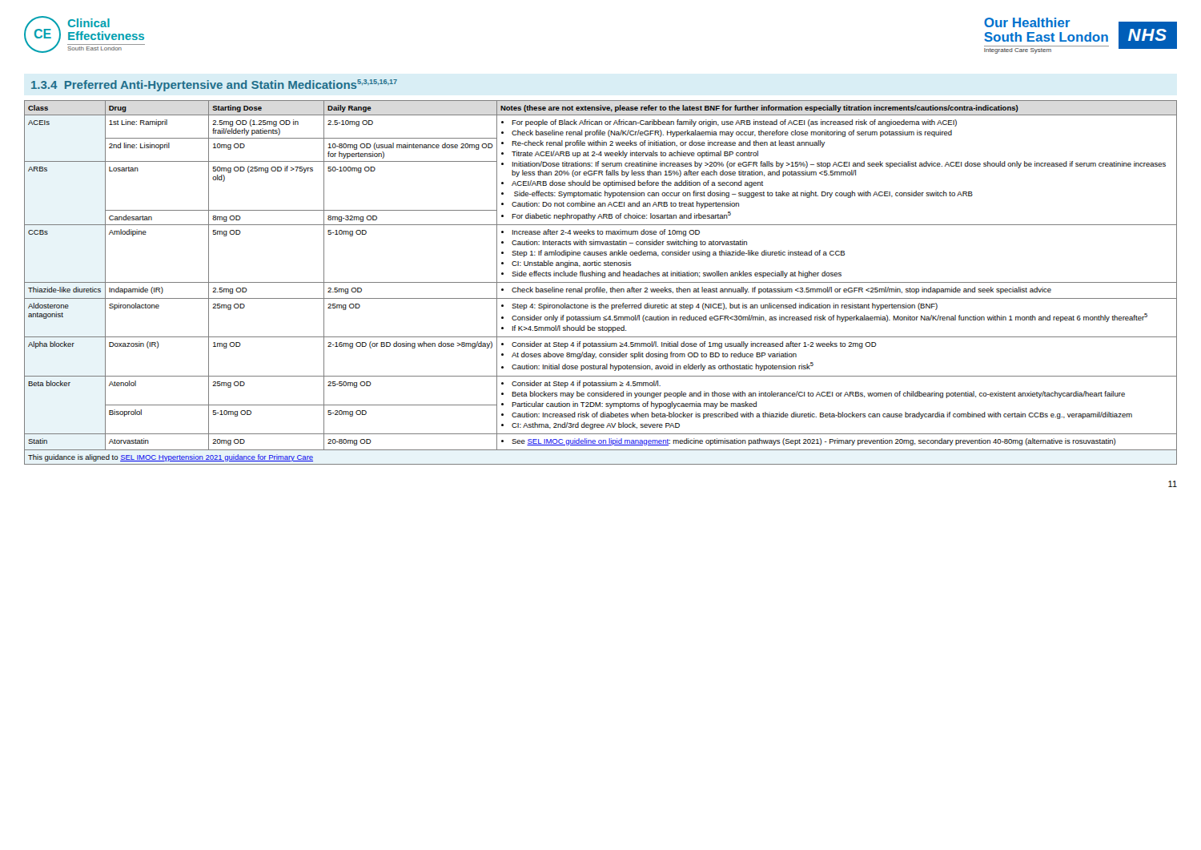CE
Clinical
Effectiveness
South East London
Our Healthier
South East London
Integrated Care System
NHS
1.3.4 Preferred Anti-Hypertensive and Statin Medications5,3,15,16,17
| Class | Drug | Starting Dose | Daily Range | Notes (these are not extensive, please refer to the latest BNF for further information especially titration increments/cautions/contra-indications) |
| --- | --- | --- | --- | --- |
| ACEIs | 1st Line: Ramipril | 2.5mg OD (1.25mg OD in frail/elderly patients) | 2.5-10mg OD | For people of Black African or African-Caribbean family origin, use ARB instead of ACEI (as increased risk of angioedema with ACEI) Check baseline renal profile (Na/K/Cr/eGFR). Hyperkalaemia may occur, therefore close monitoring of serum potassium is required Re-check renal profile within 2 weeks of initiation, or dose increase and then at least annually Titrate ACEI/ARB up at 2-4 weekly intervals to achieve optimal BP control Initiation/Dose titrations: If serum creatinine increases by >20% (or eGFR falls by >15%) – stop ACEI and seek specialist advice. ACEI dose should only be increased if serum creatinine increases by less than 20% (or eGFR falls by less than 15%) after each dose titration, and potassium <5.5mmol/l ACEI/ARB dose should be optimised before the addition of a second agent Side-effects: Symptomatic hypotension can occur on first dosing – suggest to take at night. Dry cough with ACEI, consider switch to ARB Caution: Do not combine an ACEI and an ARB to treat hypertension For diabetic nephropathy ARB of choice: losartan and irbesartan 5 |
| 2nd line: Lisinopril | 10mg OD | 10-80mg OD (usual maintenance dose 20mg OD for hypertension) |
| ARBs | Losartan | 50mg OD (25mg OD if >75yrs old) | 50-100mg OD |
| Candesartan | 8mg OD | 8mg-32mg OD |
| CCBs | Amlodipine | 5mg OD | 5-10mg OD | Increase after 2-4 weeks to maximum dose of 10mg OD Caution: Interacts with simvastatin – consider switching to atorvastatin Step 1: If amlodipine causes ankle oedema, consider using a thiazide-like diuretic instead of a CCB CI: Unstable angina, aortic stenosis Side effects include flushing and headaches at initiation; swollen ankles especially at higher doses |
| Thiazide-like diuretics | Indapamide (IR) | 2.5mg OD | 2.5mg OD | Check baseline renal profile, then after 2 weeks, then at least annually. If potassium <3.5mmol/l or eGFR <25ml/min, stop indapamide and seek specialist advice |
| Aldosterone antagonist | Spironolactone | 25mg OD | 25mg OD | Step 4: Spironolactone is the preferred diuretic at step 4 (NICE), but is an unlicensed indication in resistant hypertension (BNF) Consider only if potassium ≤4.5mmol/l (caution in reduced eGFR<30ml/min, as increased risk of hyperkalaemia). Monitor Na/K/renal function within 1 month and repeat 6 monthly thereafter 5 If K>4.5mmol/l should be stopped. |
| Alpha blocker | Doxazosin (IR) | 1mg OD | 2-16mg OD (or BD dosing when dose >8mg/day) | Consider at Step 4 if potassium ≥4.5mmol/l. Initial dose of 1mg usually increased after 1-2 weeks to 2mg OD At doses above 8mg/day, consider split dosing from OD to BD to reduce BP variation Caution: Initial dose postural hypotension, avoid in elderly as orthostatic hypotension risk 5 |
| Beta blocker | Atenolol | 25mg OD | 25-50mg OD | Consider at Step 4 if potassium ≥ 4.5mmol/l. Beta blockers may be considered in younger people and in those with an intolerance/CI to ACEI or ARBs, women of childbearing potential, co-existent anxiety/tachycardia/heart failure Particular caution in T2DM: symptoms of hypoglycaemia may be masked Caution: Increased risk of diabetes when beta-blocker is prescribed with a thiazide diuretic. Beta-blockers can cause bradycardia if combined with certain CCBs e.g., verapamil/diltiazem CI: Asthma, 2nd/3rd degree AV block, severe PAD |
| Bisoprolol | 5-10mg OD | 5-20mg OD |
| Statin | Atorvastatin | 20mg OD | 20-80mg OD | See SEL IMOC guideline on lipid management : medicine optimisation pathways (Sept 2021) - Primary prevention 20mg, secondary prevention 40-80mg (alternative is rosuvastatin) |
| This guidance is aligned to SEL IMOC Hypertension 2021 guidance for Primary Care |
11